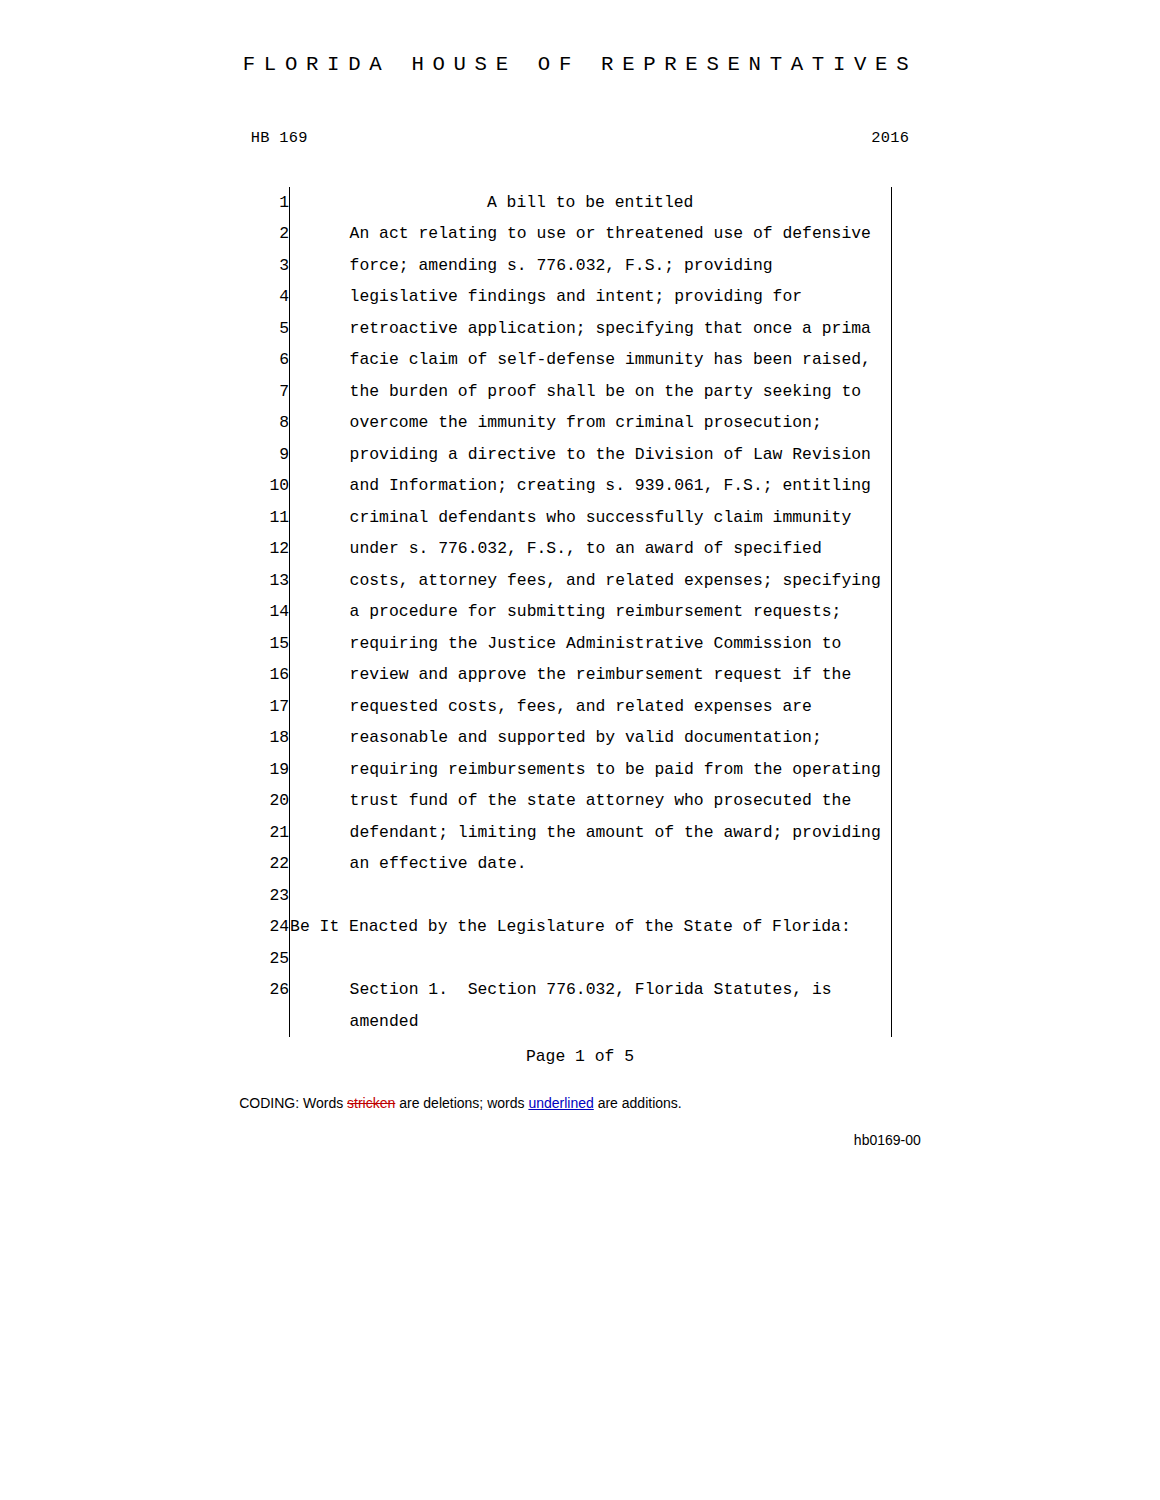FLORIDA HOUSE OF REPRESENTATIVES
HB 169 2016
| 1 2 3 4 5 6 7 8 9 10 11 12 13 14 15 16 17 18 19 20 21 22 23 24 25 26 | A bill to be entitled An act relating to use or threatened use of defensive force; amending s. 776.032, F.S.; providing legislative findings and intent; providing for retroactive application; specifying that once a prima facie claim of self-defense immunity has been raised, the burden of proof shall be on the party seeking to overcome the immunity from criminal prosecution; providing a directive to the Division of Law Revision and Information; creating s. 939.061, F.S.; entitling criminal defendants who successfully claim immunity under s. 776.032, F.S., to an award of specified costs, attorney fees, and related expenses; specifying a procedure for submitting reimbursement requests; requiring the Justice Administrative Commission to review and approve the reimbursement request if the requested costs, fees, and related expenses are reasonable and supported by valid documentation; requiring reimbursements to be paid from the operating trust fund of the state attorney who prosecuted the defendant; limiting the amount of the award; providing an effective date. Be It Enacted by the Legislature of the State of Florida: Section 1. Section 776.032, Florida Statutes, is amended | |
Page 1 of 5
CODING: Words stricken are deletions; words underlined are additions.
hb0169-00